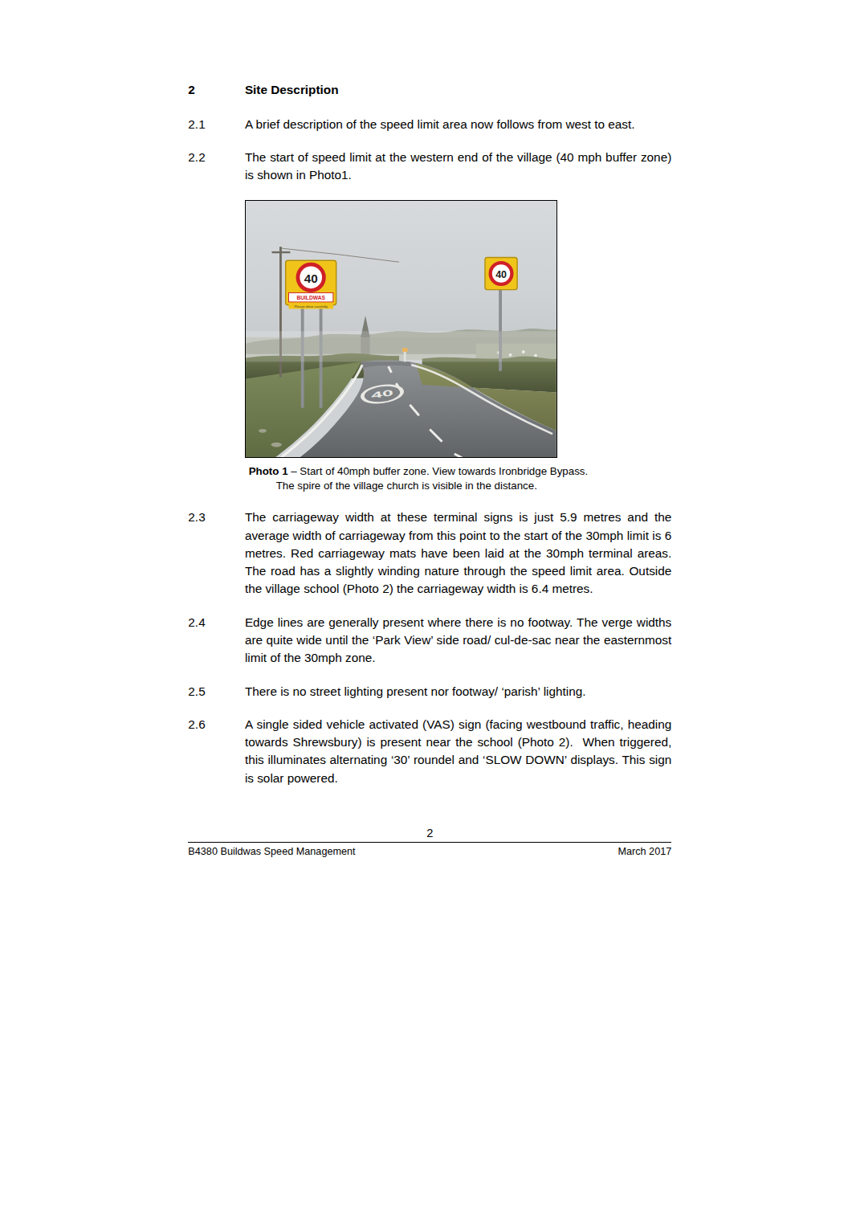2 Site Description
2.1 A brief description of the speed limit area now follows from west to east.
2.2 The start of speed limit at the western end of the village (40 mph buffer zone) is shown in Photo1.
40 40 BUILDWAS Please drive carefully 40
Photo 1 – Start of 40mph buffer zone. View towards Ironbridge Bypass. The spire of the village church is visible in the distance.
2.3 The carriageway width at these terminal signs is just 5.9 metres and the average width of carriageway from this point to the start of the 30mph limit is 6 metres. Red carriageway mats have been laid at the 30mph terminal areas. The road has a slightly winding nature through the speed limit area. Outside the village school (Photo 2) the carriageway width is 6.4 metres.
2.4 Edge lines are generally present where there is no footway. The verge widths are quite wide until the ‘Park View’ side road/ cul-de-sac near the easternmost limit of the 30mph zone.
2.5 There is no street lighting present nor footway/ ‘parish’ lighting.
2.6 A single sided vehicle activated (VAS) sign (facing westbound traffic, heading towards Shrewsbury) is present near the school (Photo 2). When triggered, this illuminates alternating ‘30’ roundel and ‘SLOW DOWN’ displays. This sign is solar powered.
2
B4380 Buildwas Speed Management March 2017